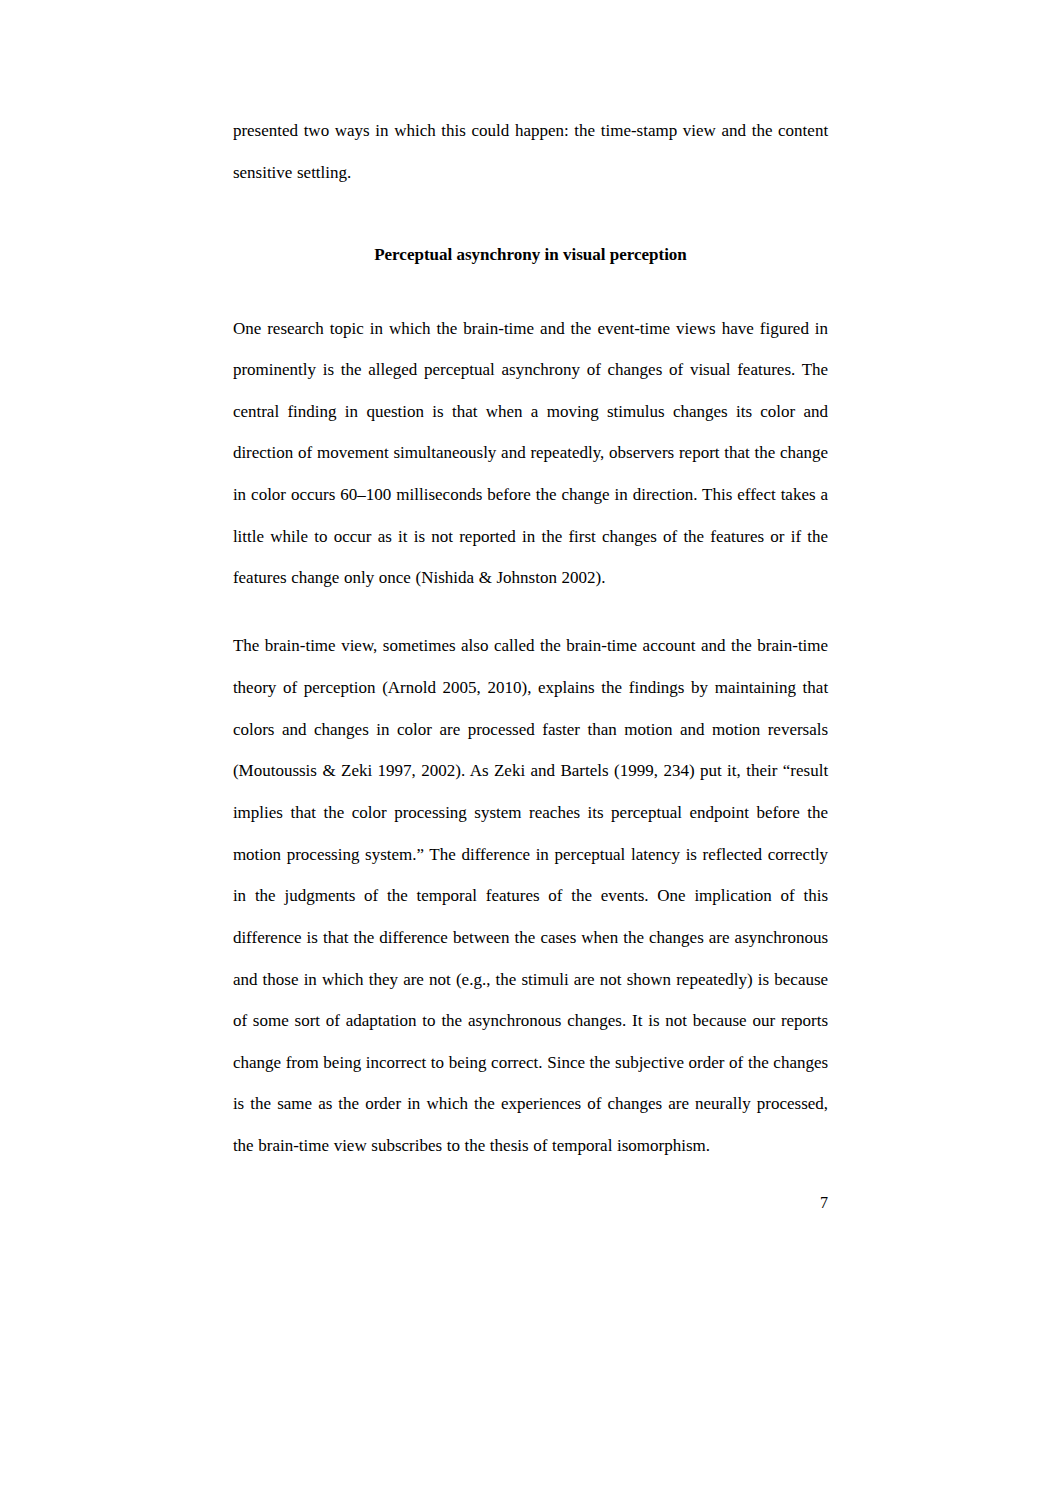presented two ways in which this could happen: the time-stamp view and the content sensitive settling.
Perceptual asynchrony in visual perception
One research topic in which the brain-time and the event-time views have figured in prominently is the alleged perceptual asynchrony of changes of visual features. The central finding in question is that when a moving stimulus changes its color and direction of movement simultaneously and repeatedly, observers report that the change in color occurs 60–100 milliseconds before the change in direction. This effect takes a little while to occur as it is not reported in the first changes of the features or if the features change only once (Nishida & Johnston 2002).
The brain-time view, sometimes also called the brain-time account and the brain-time theory of perception (Arnold 2005, 2010), explains the findings by maintaining that colors and changes in color are processed faster than motion and motion reversals (Moutoussis & Zeki 1997, 2002). As Zeki and Bartels (1999, 234) put it, their “result implies that the color processing system reaches its perceptual endpoint before the motion processing system.” The difference in perceptual latency is reflected correctly in the judgments of the temporal features of the events. One implication of this difference is that the difference between the cases when the changes are asynchronous and those in which they are not (e.g., the stimuli are not shown repeatedly) is because of some sort of adaptation to the asynchronous changes. It is not because our reports change from being incorrect to being correct. Since the subjective order of the changes is the same as the order in which the experiences of changes are neurally processed, the brain-time view subscribes to the thesis of temporal isomorphism.
7